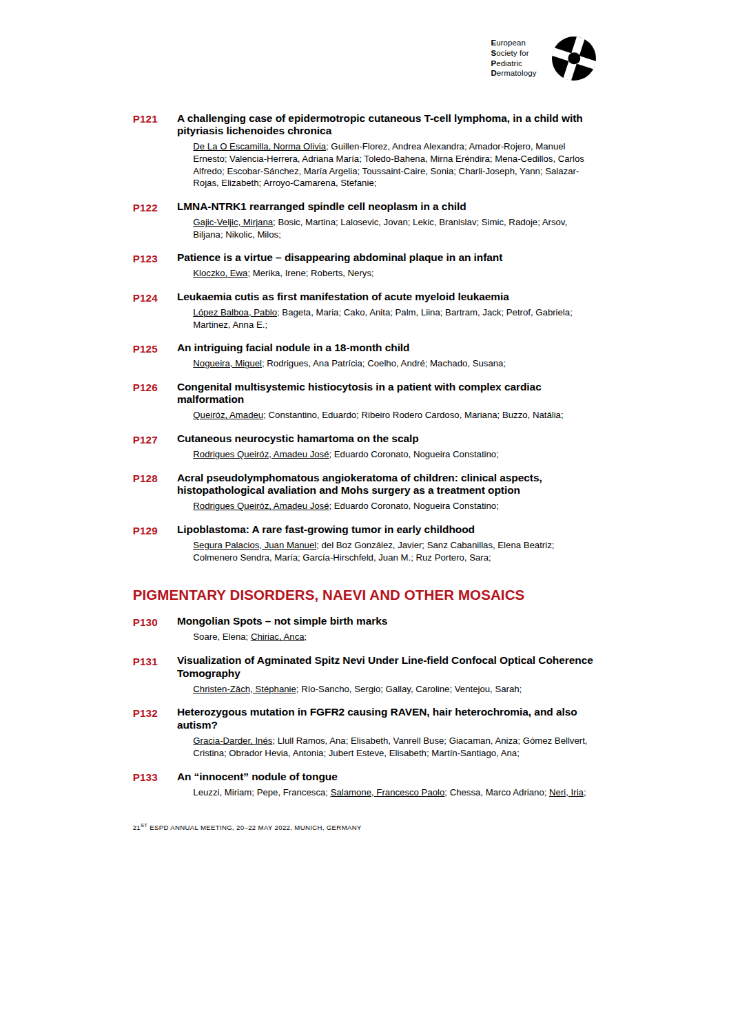European
Society for
Pediatric
Dermatology
P121
A challenging case of epidermotropic cutaneous T-cell lymphoma, in a child with pityriasis lichenoides chronica
De La O Escamilla, Norma Olivia; Guillen-Florez, Andrea Alexandra; Amador-Rojero, Manuel Ernesto; Valencia-Herrera, Adriana María; Toledo-Bahena, Mirna Eréndira; Mena-Cedillos, Carlos Alfredo; Escobar-Sánchez, María Argelia; Toussaint-Caire, Sonia; Charli-Joseph, Yann; Salazar-Rojas, Elizabeth; Arroyo-Camarena, Stefanie;
P122
LMNA-NTRK1 rearranged spindle cell neoplasm in a child
Gajic-Veljic, Mirjana; Bosic, Martina; Lalosevic, Jovan; Lekic, Branislav; Simic, Radoje; Arsov, Biljana; Nikolic, Milos;
P123
Patience is a virtue – disappearing abdominal plaque in an infant
Kloczko, Ewa; Merika, Irene; Roberts, Nerys;
P124
Leukaemia cutis as first manifestation of acute myeloid leukaemia
López Balboa, Pablo; Bageta, Maria; Cako, Anita; Palm, Liina; Bartram, Jack; Petrof, Gabriela; Martinez, Anna E.;
P125
An intriguing facial nodule in a 18-month child
Nogueira, Miguel; Rodrigues, Ana Patrícia; Coelho, André; Machado, Susana;
P126
Congenital multisystemic histiocytosis in a patient with complex cardiac malformation
Queiróz, Amadeu; Constantino, Eduardo; Ribeiro Rodero Cardoso, Mariana; Buzzo, Natália;
P127
Cutaneous neurocystic hamartoma on the scalp
Rodrigues Queiróz, Amadeu José; Eduardo Coronato, Nogueira Constatino;
P128
Acral pseudolymphomatous angiokeratoma of children: clinical aspects, histopathological avaliation and Mohs surgery as a treatment option
Rodrigues Queiróz, Amadeu José; Eduardo Coronato, Nogueira Constatino;
P129
Lipoblastoma: A rare fast-growing tumor in early childhood
Segura Palacios, Juan Manuel; del Boz González, Javier; Sanz Cabanillas, Elena Beatriz; Colmenero Sendra, María; García-Hirschfeld, Juan M.; Ruz Portero, Sara;
PIGMENTARY DISORDERS, NAEVI AND OTHER MOSAICS
P130
Mongolian Spots – not simple birth marks
Soare, Elena; Chiriac, Anca;
P131
Visualization of Agminated Spitz Nevi Under Line-field Confocal Optical Coherence Tomography
Christen-Zäch, Stéphanie; Río-Sancho, Sergio; Gallay, Caroline; Ventejou, Sarah;
P132
Heterozygous mutation in FGFR2 causing RAVEN, hair heterochromia, and also autism?
Gracia-Darder, Inés; Llull Ramos, Ana; Elisabeth, Vanrell Buse; Giacaman, Aniza; Gómez Bellvert, Cristina; Obrador Hevia, Antonia; Jubert Esteve, Elisabeth; Martín-Santiago, Ana;
P133
An “innocent” nodule of tongue
Leuzzi, Miriam; Pepe, Francesca; Salamone, Francesco Paolo; Chessa, Marco Adriano; Neri, Iria;
21ST ESPD ANNUAL MEETING, 20–22 MAY 2022, MUNICH, GERMANY